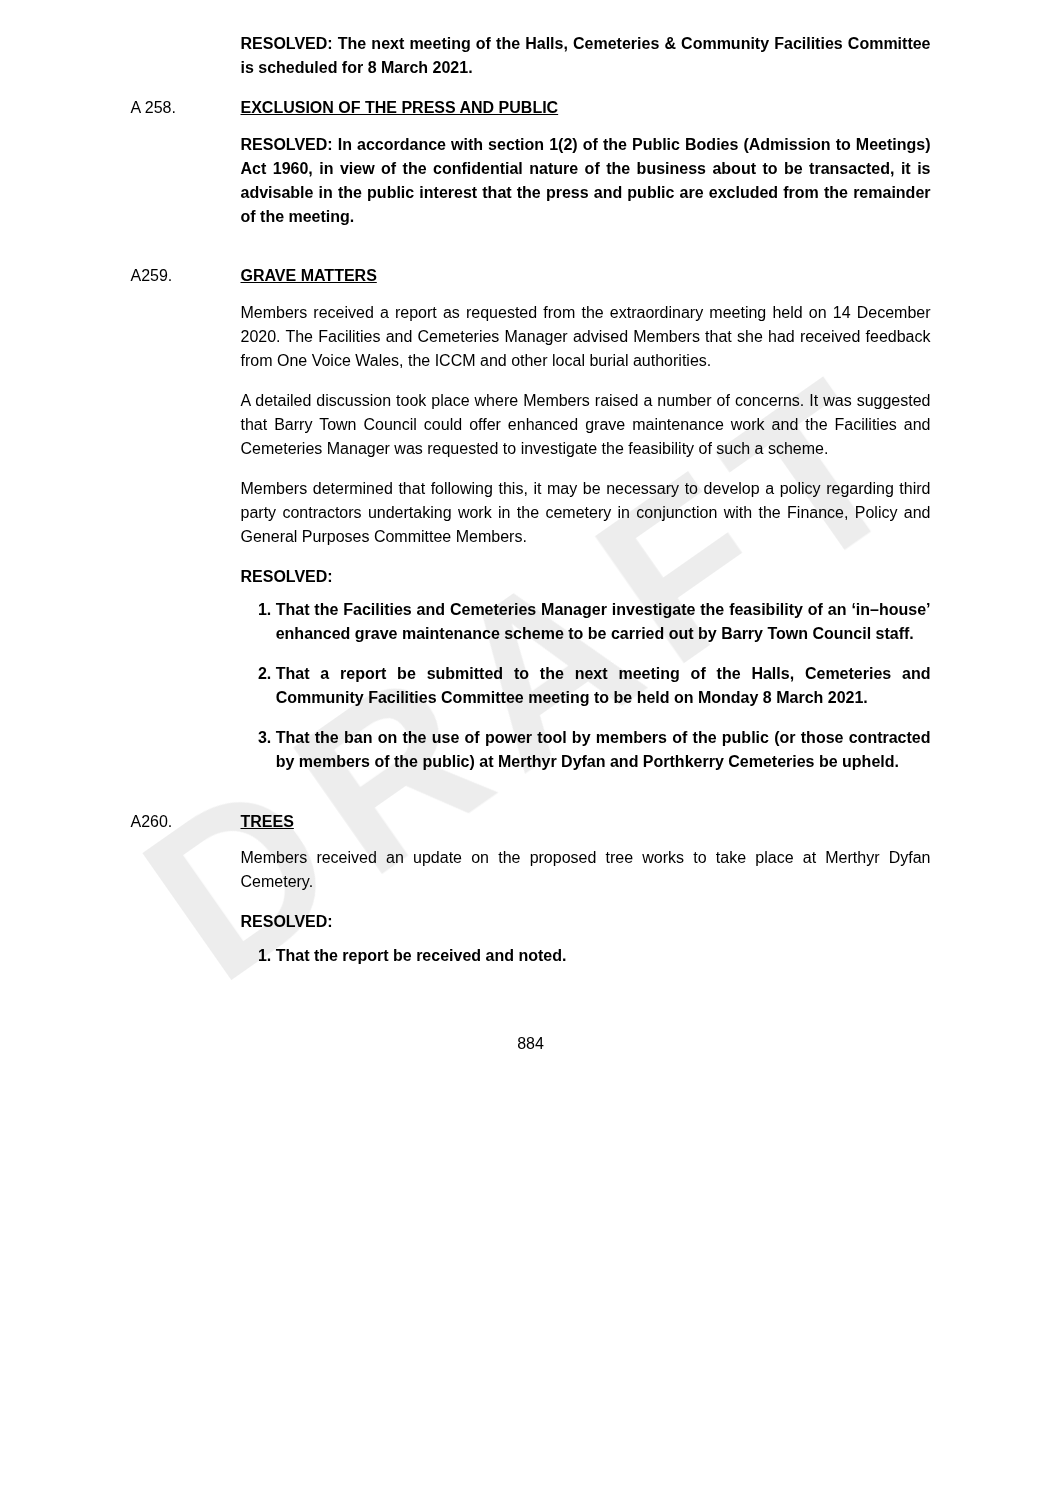DRAFT
RESOLVED: The next meeting of the Halls, Cemeteries & Community Facilities Committee is scheduled for 8 March 2021.
A 258.
EXCLUSION OF THE PRESS AND PUBLIC
RESOLVED: In accordance with section 1(2) of the Public Bodies (Admission to Meetings) Act 1960, in view of the confidential nature of the business about to be transacted, it is advisable in the public interest that the press and public are excluded from the remainder of the meeting.
A259.
GRAVE MATTERS
Members received a report as requested from the extraordinary meeting held on 14 December 2020. The Facilities and Cemeteries Manager advised Members that she had received feedback from One Voice Wales, the ICCM and other local burial authorities.
A detailed discussion took place where Members raised a number of concerns. It was suggested that Barry Town Council could offer enhanced grave maintenance work and the Facilities and Cemeteries Manager was requested to investigate the feasibility of such a scheme.
Members determined that following this, it may be necessary to develop a policy regarding third party contractors undertaking work in the cemetery in conjunction with the Finance, Policy and General Purposes Committee Members.
RESOLVED:
That the Facilities and Cemeteries Manager investigate the feasibility of an ‘in–house’ enhanced grave maintenance scheme to be carried out by Barry Town Council staff.
That a report be submitted to the next meeting of the Halls, Cemeteries and Community Facilities Committee meeting to be held on Monday 8 March 2021.
That the ban on the use of power tool by members of the public (or those contracted by members of the public) at Merthyr Dyfan and Porthkerry Cemeteries be upheld.
A260.
TREES
Members received an update on the proposed tree works to take place at Merthyr Dyfan Cemetery.
RESOLVED:
That the report be received and noted.
884